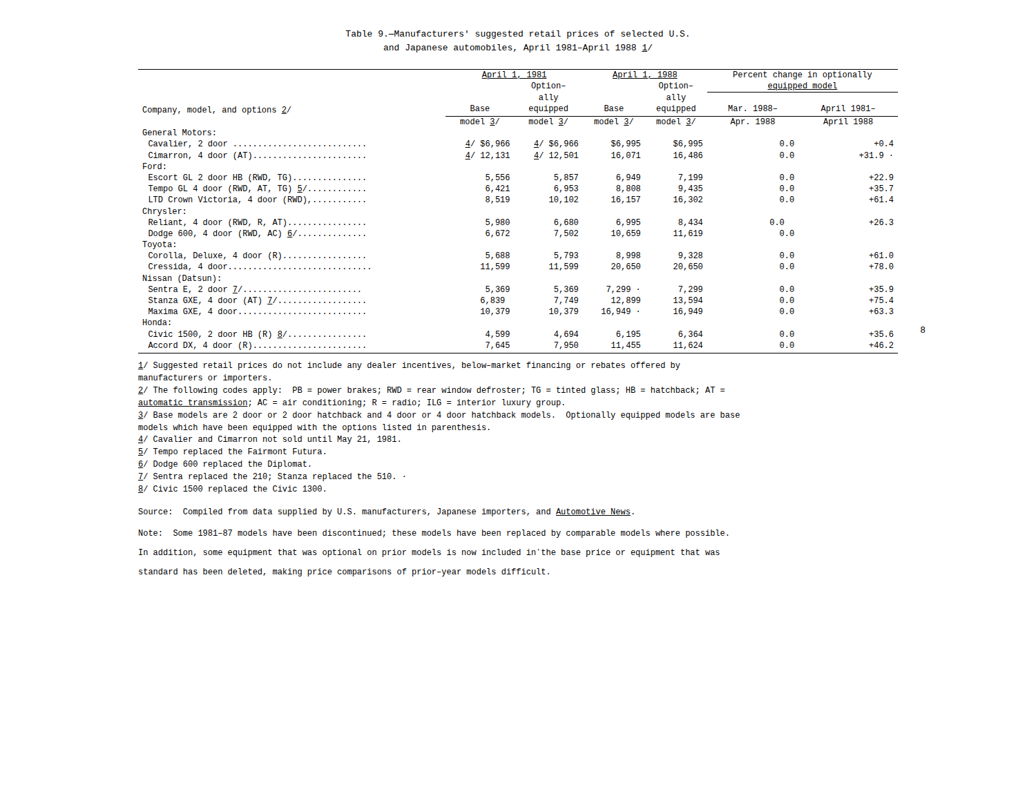Table 9.—Manufacturers' suggested retail prices of selected U.S.
and Japanese automobiles, April 1981–April 1988 1/
| Company, model, and options 2 / | April 1, 1981 | April 1, 1988 | Percent change in optionally |
| --- | --- | --- | --- |
| | Option– | | Option– | equipped model |
| | ally | | ally | | |
| Base | equipped | Base | equipped | Mar. 1988– | April 1981– |
| | model 3 / | model 3 / | model 3 / | model 3 / | Apr. 1988 | April 1988 |
| General Motors: |
| Cavalier, 2 door ........................... | 4 / $6,966 | 4 / $6,966 | $6,995 | $6,995 | 0.0 | +0.4 |
| Cimarron, 4 door (AT) ....................... | 4 / 12,131 | 4 / 12,501 | 16,071 | 16,486 | 0.0 | +31.9 · |
| Ford: |
| Escort GL 2 door HB (RWD, TG) ............... | 5,556 | 5,857 | 6,949 | 7,199 | 0.0 | +22.9 |
| Tempo GL 4 door (RWD, AT, TG) 5 / ............ | 6,421 | 6,953 | 8,808 | 9,435 | 0.0 | +35.7 |
| LTD Crown Victoria, 4 door (RWD), ........... | 8,519 | 10,102 | 16,157 | 16,302 | 0.0 | +61.4 |
| Chrysler: |
| Reliant, 4 door (RWD, R, AT) ................ | 5,980 | 6,680 | 6,995 | 8,434 | 0.0 | +26.3 |
| Dodge 600, 4 door (RWD, AC) 6 / .............. | 6,672 | 7,502 | 10,659 | 11,619 | 0.0 | |
| Toyota: |
| Corolla, Deluxe, 4 door (R) ................. | 5,688 | 5,793 | 8,998 | 9,328 | 0.0 | +61.0 |
| Cressida, 4 door ............................. | 11,599 | 11,599 | 20,650 | 20,650 | 0.0 | +78.0 |
| Nissan (Datsun): |
| Sentra E, 2 door 7 / ........................ | 5,369 | 5,369 | 7,299 · | 7,299 | 0.0 | +35.9 |
| Stanza GXE, 4 door (AT) 7 / .................. | 6,839 | 7,749 | 12,899 | 13,594 | 0.0 | +75.4 |
| Maxima GXE, 4 door .......................... | 10,379 | 10,379 | 16,949 · | 16,949 | 0.0 | +63.3 |
| Honda: |
| Civic 1500, 2 door HB (R) 8 / ................ | 4,599 | 4,694 | 6,195 | 6,364 | 0.0 | +35.6 |
| Accord DX, 4 door (R) ....................... | 7,645 | 7,950 | 11,455 | 11,624 | 0.0 | +46.2 |
1/ Suggested retail prices do not include any dealer incentives, below–market financing or rebates offered by
manufacturers or importers.
2/ The following codes apply: PB = power brakes; RWD = rear window defroster; TG = tinted glass; HB = hatchback; AT =
automatic transmission; AC = air conditioning; R = radio; ILG = interior luxury group.
3/ Base models are 2 door or 2 door hatchback and 4 door or 4 door hatchback models. Optionally equipped models are base
models which have been equipped with the options listed in parenthesis.
4/ Cavalier and Cimarron not sold until May 21, 1981.
5/ Tempo replaced the Fairmont Futura.
6/ Dodge 600 replaced the Diplomat.
7/ Sentra replaced the 210; Stanza replaced the 510. ·
8/ Civic 1500 replaced the Civic 1300.
Source: Compiled from data supplied by U.S. manufacturers, Japanese importers, and Automotive News.
Note: Some 1981–87 models have been discontinued; these models have been replaced by comparable models where possible.
In addition, some equipment that was optional on prior models is now included inʼthe base price or equipment that was
standard has been deleted, making price comparisons of prior–year models difficult.
8